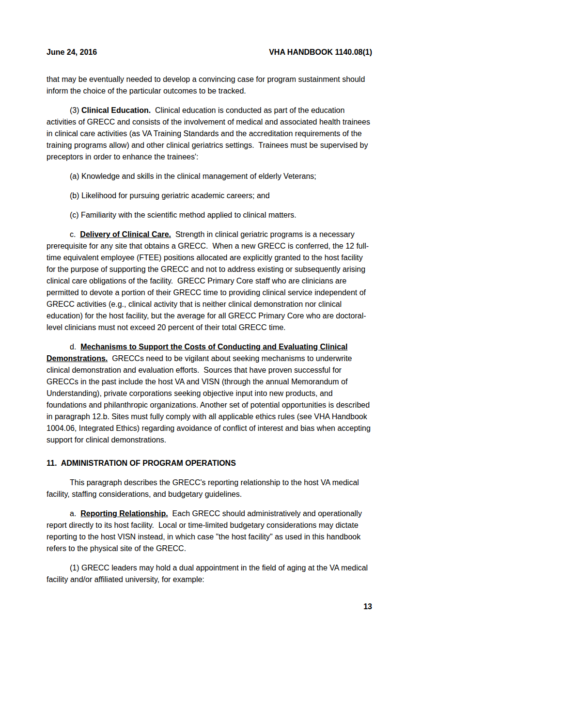June 24, 2016 VHA HANDBOOK 1140.08(1)
that may be eventually needed to develop a convincing case for program sustainment should inform the choice of the particular outcomes to be tracked.
(3) Clinical Education. Clinical education is conducted as part of the education activities of GRECC and consists of the involvement of medical and associated health trainees in clinical care activities (as VA Training Standards and the accreditation requirements of the training programs allow) and other clinical geriatrics settings. Trainees must be supervised by preceptors in order to enhance the trainees':
(a) Knowledge and skills in the clinical management of elderly Veterans;
(b) Likelihood for pursuing geriatric academic careers; and
(c) Familiarity with the scientific method applied to clinical matters.
c. Delivery of Clinical Care. Strength in clinical geriatric programs is a necessary prerequisite for any site that obtains a GRECC. When a new GRECC is conferred, the 12 full-time equivalent employee (FTEE) positions allocated are explicitly granted to the host facility for the purpose of supporting the GRECC and not to address existing or subsequently arising clinical care obligations of the facility. GRECC Primary Core staff who are clinicians are permitted to devote a portion of their GRECC time to providing clinical service independent of GRECC activities (e.g., clinical activity that is neither clinical demonstration nor clinical education) for the host facility, but the average for all GRECC Primary Core who are doctoral-level clinicians must not exceed 20 percent of their total GRECC time.
d. Mechanisms to Support the Costs of Conducting and Evaluating Clinical Demonstrations. GRECCs need to be vigilant about seeking mechanisms to underwrite clinical demonstration and evaluation efforts. Sources that have proven successful for GRECCs in the past include the host VA and VISN (through the annual Memorandum of Understanding), private corporations seeking objective input into new products, and foundations and philanthropic organizations. Another set of potential opportunities is described in paragraph 12.b. Sites must fully comply with all applicable ethics rules (see VHA Handbook 1004.06, Integrated Ethics) regarding avoidance of conflict of interest and bias when accepting support for clinical demonstrations.
11. ADMINISTRATION OF PROGRAM OPERATIONS
This paragraph describes the GRECC's reporting relationship to the host VA medical facility, staffing considerations, and budgetary guidelines.
a. Reporting Relationship. Each GRECC should administratively and operationally report directly to its host facility. Local or time-limited budgetary considerations may dictate reporting to the host VISN instead, in which case "the host facility" as used in this handbook refers to the physical site of the GRECC.
(1) GRECC leaders may hold a dual appointment in the field of aging at the VA medical facility and/or affiliated university, for example:
13